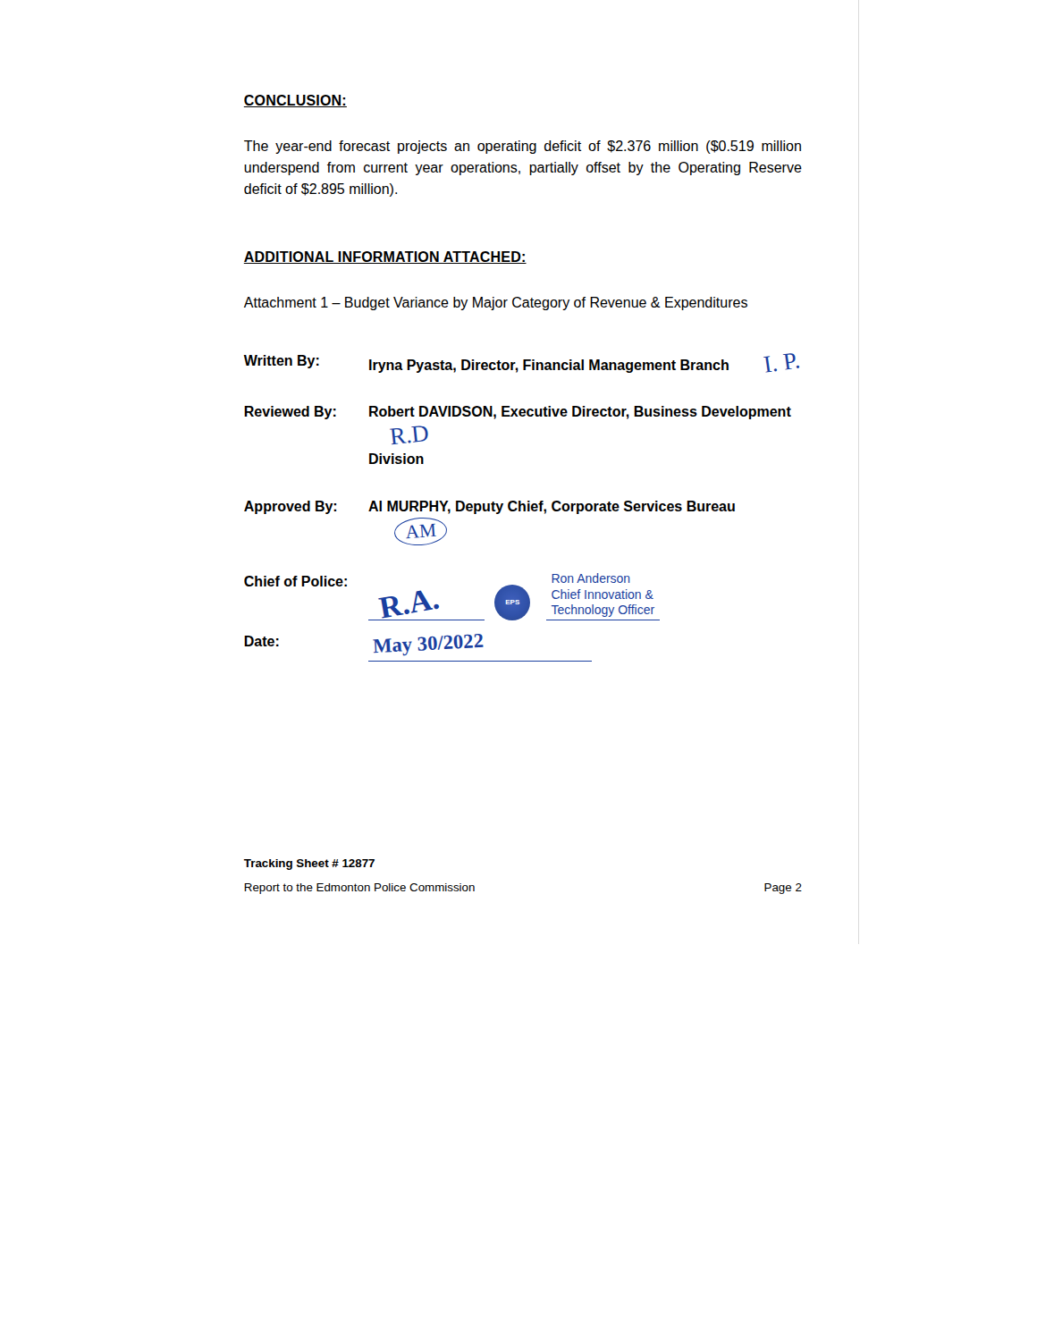CONCLUSION:
The year-end forecast projects an operating deficit of $2.376 million ($0.519 million underspend from current year operations, partially offset by the Operating Reserve deficit of $2.895 million).
ADDITIONAL INFORMATION ATTACHED:
Attachment 1 – Budget Variance by Major Category of Revenue & Expenditures
| Written By: | Iryna Pyasta, Director, Financial Management Branch I. P. |
| Reviewed By: | Robert DAVIDSON, Executive Director, Business Development R.D Division |
| Approved By: | Al MURPHY, Deputy Chief, Corporate Services Bureau AM |
| Chief of Police: | R.A. EPS Ron Anderson Chief Innovation & Technology Officer |
| Date: | May 30/2022 |
Tracking Sheet # 12877
Report to the Edmonton Police Commission Page 2